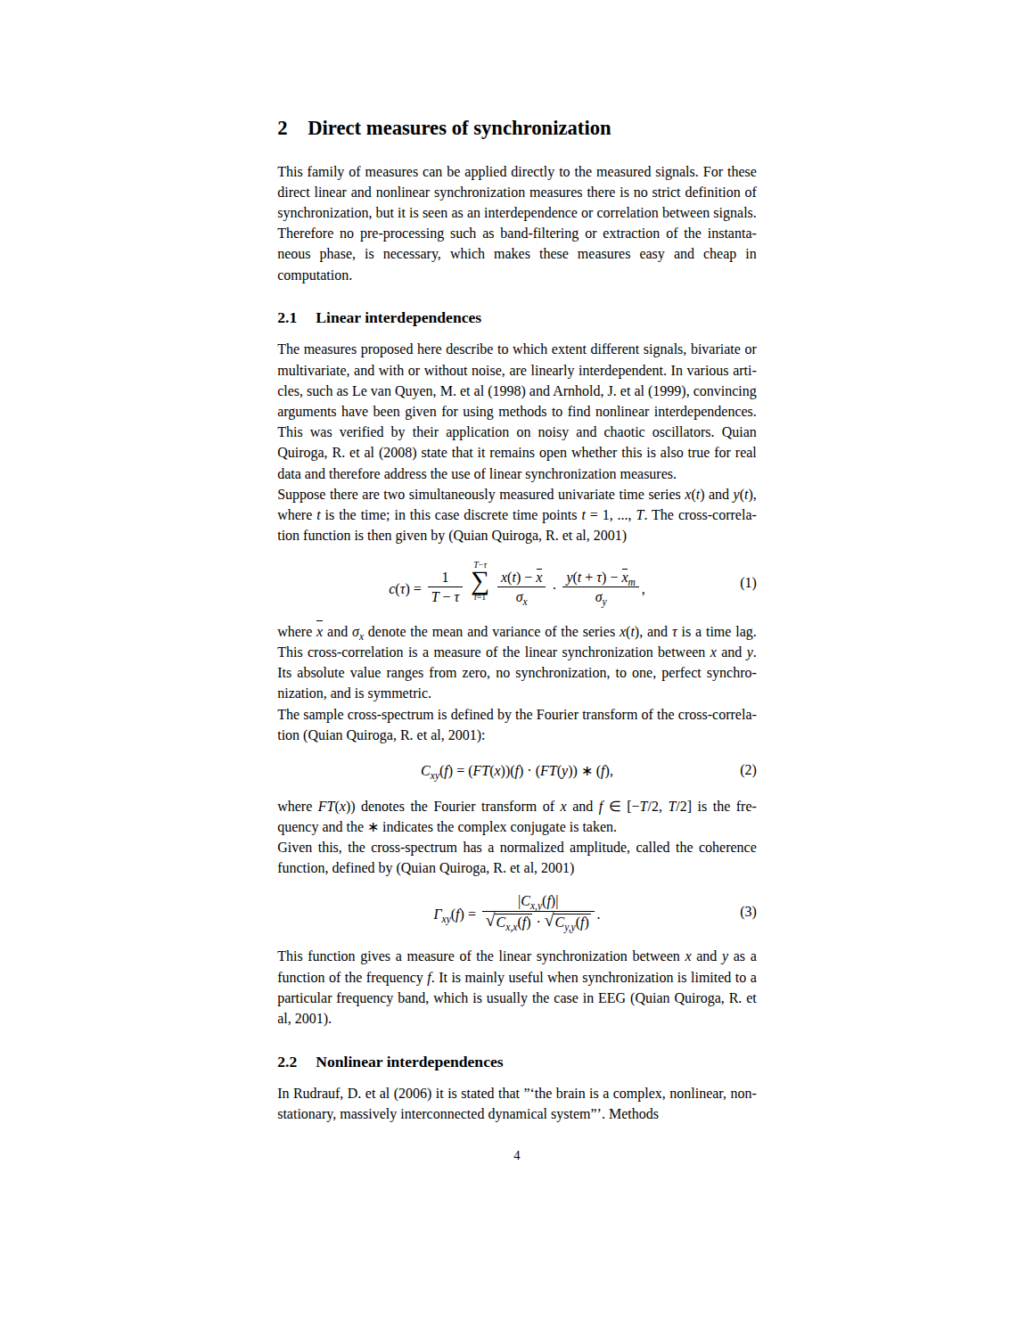2 Direct measures of synchronization
This family of measures can be applied directly to the measured signals. For these direct linear and nonlinear synchronization measures there is no strict definition of synchronization, but it is seen as an interdependence or correlation between signals. Therefore no pre-processing such as band-filtering or extraction of the instantaneous phase, is necessary, which makes these measures easy and cheap in computation.
2.1 Linear interdependences
The measures proposed here describe to which extent different signals, bivariate or multivariate, and with or without noise, are linearly interdependent. In various articles, such as Le van Quyen, M. et al (1998) and Arnhold, J. et al (1999), convincing arguments have been given for using methods to find nonlinear interdependences. This was verified by their application on noisy and chaotic oscillators. Quian Quiroga, R. et al (2008) state that it remains open whether this is also true for real data and therefore address the use of linear synchronization measures.
Suppose there are two simultaneously measured univariate time series x(t) and y(t), where t is the time; in this case discrete time points t = 1, ..., T. The cross-correlation function is then given by (Quian Quiroga, R. et al, 2001)
c(τ) = 1 T − τ T−τ∑t=1 x(t) − x σx · y(t + τ) − xm σy,
(1)
where x and σx denote the mean and variance of the series x(t), and τ is a time lag. This cross-correlation is a measure of the linear synchronization between x and y. Its absolute value ranges from zero, no synchronization, to one, perfect synchronization, and is symmetric.
The sample cross-spectrum is defined by the Fourier transform of the cross-correlation (Quian Quiroga, R. et al, 2001):
Cxy(f) = (FT(x))(f) · (FT(y)) ∗ (f),
(2)
where FT(x)) denotes the Fourier transform of x and f ∈ [−T/2, T/2] is the frequency and the ∗ indicates the complex conjugate is taken.
Given this, the cross-spectrum has a normalized amplitude, called the coherence function, defined by (Quian Quiroga, R. et al, 2001)
Γxy(f) = |Cx,y(f)| Cx,x(f) · Cy,y(f) .
(3)
This function gives a measure of the linear synchronization between x and y as a function of the frequency f. It is mainly useful when synchronization is limited to a particular frequency band, which is usually the case in EEG (Quian Quiroga, R. et al, 2001).
2.2 Nonlinear interdependences
In Rudrauf, D. et al (2006) it is stated that ”‘the brain is a complex, nonlinear, nonstationary, massively interconnected dynamical system”’. Methods
4